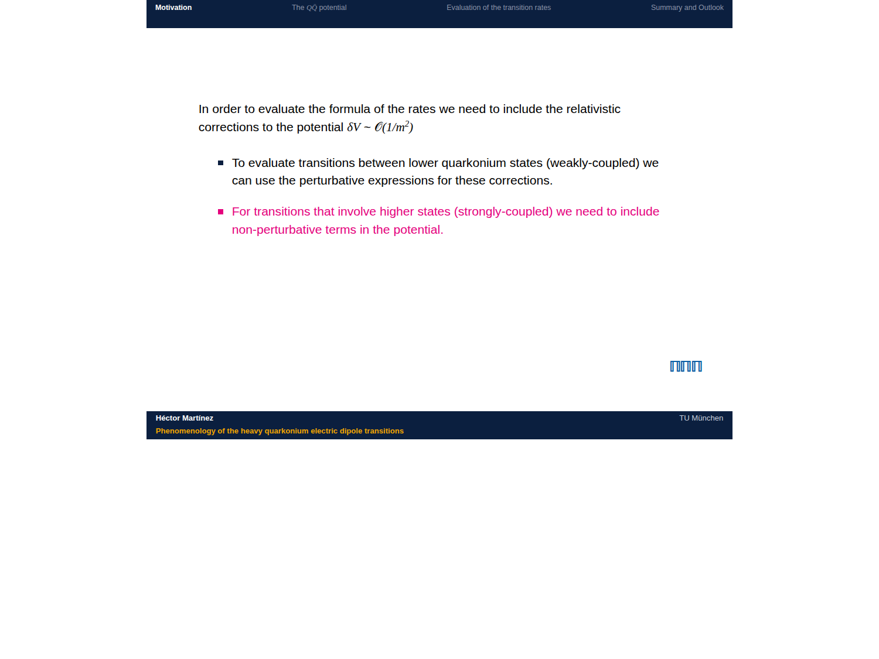Motivation The QQ̄ potential Evaluation of the transition rates Summary and Outlook
In order to evaluate the formula of the rates we need to include the relativistic corrections to the potential δV ~ 𝒪(1/m2)
To evaluate transitions between lower quarkonium states (weakly-coupled) we can use the perturbative expressions for these corrections.
For transitions that involve higher states (strongly-coupled) we need to include non-perturbative terms in the potential.
ℿℿℿ
Héctor Martínez TU München
Phenomenology of the heavy quarkonium electric dipole transitions